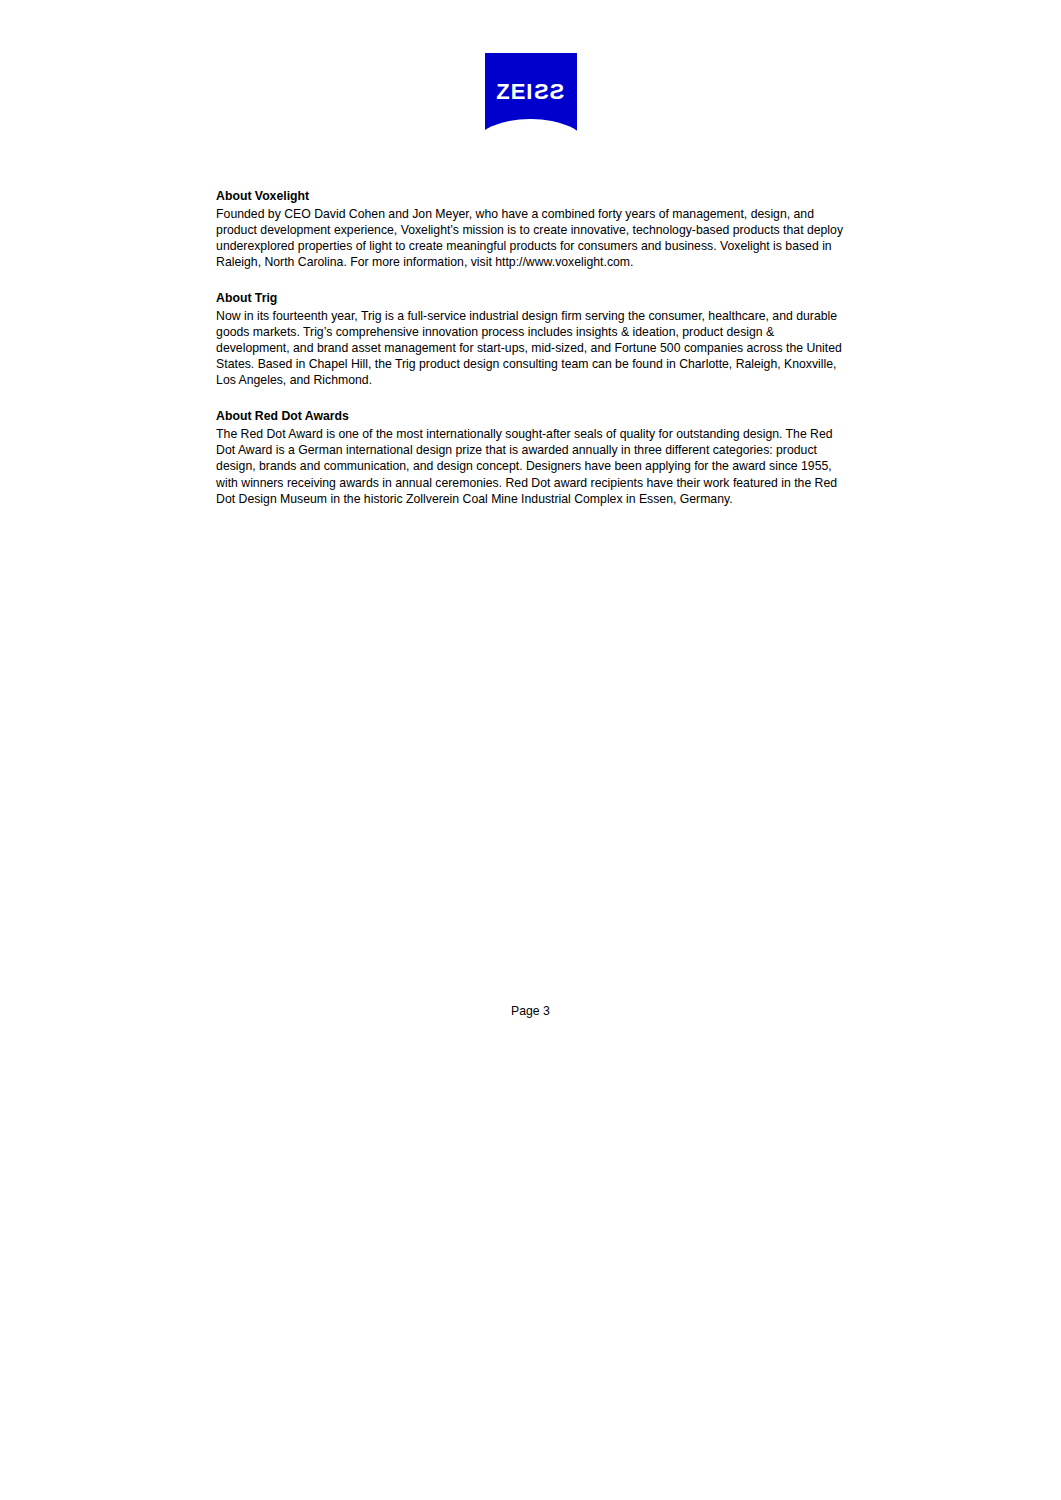ZEISS
About Voxelight
Founded by CEO David Cohen and Jon Meyer, who have a combined forty years of management, design, and product development experience, Voxelight’s mission is to create innovative, technology-based products that deploy underexplored properties of light to create meaningful products for consumers and business. Voxelight is based in Raleigh, North Carolina. For more information, visit http://www.voxelight.com.
About Trig
Now in its fourteenth year, Trig is a full-service industrial design firm serving the consumer, healthcare, and durable goods markets. Trig’s comprehensive innovation process includes insights & ideation, product design & development, and brand asset management for start-ups, mid-sized, and Fortune 500 companies across the United States. Based in Chapel Hill, the Trig product design consulting team can be found in Charlotte, Raleigh, Knoxville, Los Angeles, and Richmond.
About Red Dot Awards
The Red Dot Award is one of the most internationally sought-after seals of quality for outstanding design. The Red Dot Award is a German international design prize that is awarded annually in three different categories: product design, brands and communication, and design concept. Designers have been applying for the award since 1955, with winners receiving awards in annual ceremonies. Red Dot award recipients have their work featured in the Red Dot Design Museum in the historic Zollverein Coal Mine Industrial Complex in Essen, Germany.
Page 3